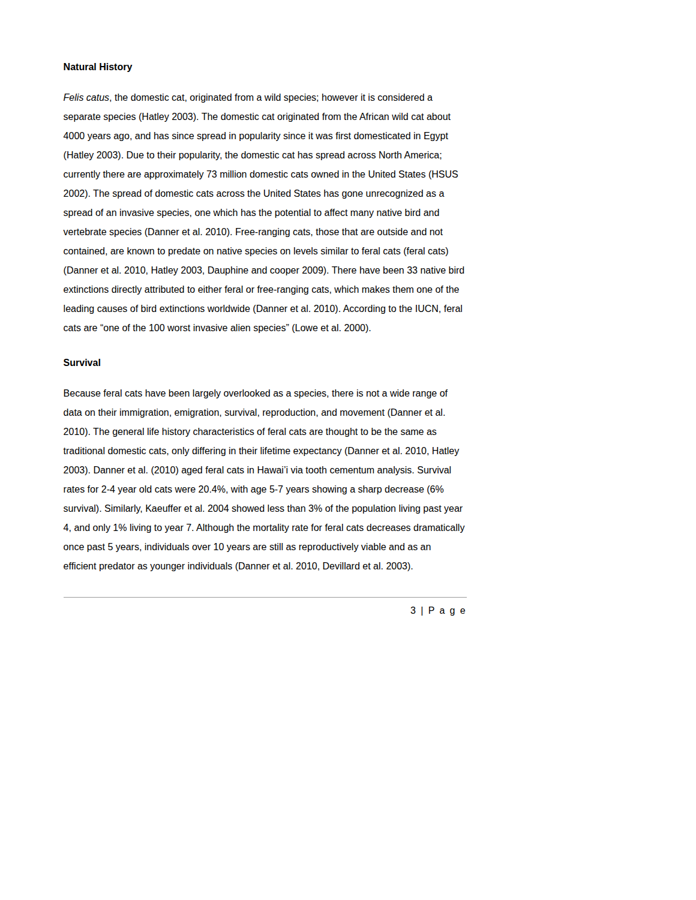Natural History
Felis catus, the domestic cat, originated from a wild species; however it is considered a separate species (Hatley 2003). The domestic cat originated from the African wild cat about 4000 years ago, and has since spread in popularity since it was first domesticated in Egypt (Hatley 2003). Due to their popularity, the domestic cat has spread across North America; currently there are approximately 73 million domestic cats owned in the United States (HSUS 2002). The spread of domestic cats across the United States has gone unrecognized as a spread of an invasive species, one which has the potential to affect many native bird and vertebrate species (Danner et al. 2010). Free-ranging cats, those that are outside and not contained, are known to predate on native species on levels similar to feral cats (feral cats) (Danner et al. 2010, Hatley 2003, Dauphine and cooper 2009). There have been 33 native bird extinctions directly attributed to either feral or free-ranging cats, which makes them one of the leading causes of bird extinctions worldwide (Danner et al. 2010). According to the IUCN, feral cats are “one of the 100 worst invasive alien species” (Lowe et al. 2000).
Survival
Because feral cats have been largely overlooked as a species, there is not a wide range of data on their immigration, emigration, survival, reproduction, and movement (Danner et al. 2010). The general life history characteristics of feral cats are thought to be the same as traditional domestic cats, only differing in their lifetime expectancy (Danner et al. 2010, Hatley 2003). Danner et al. (2010) aged feral cats in Hawai’i via tooth cementum analysis. Survival rates for 2-4 year old cats were 20.4%, with age 5-7 years showing a sharp decrease (6% survival). Similarly, Kaeuffer et al. 2004 showed less than 3% of the population living past year 4, and only 1% living to year 7. Although the mortality rate for feral cats decreases dramatically once past 5 years, individuals over 10 years are still as reproductively viable and as an efficient predator as younger individuals (Danner et al. 2010, Devillard et al. 2003).
3 | P a g e